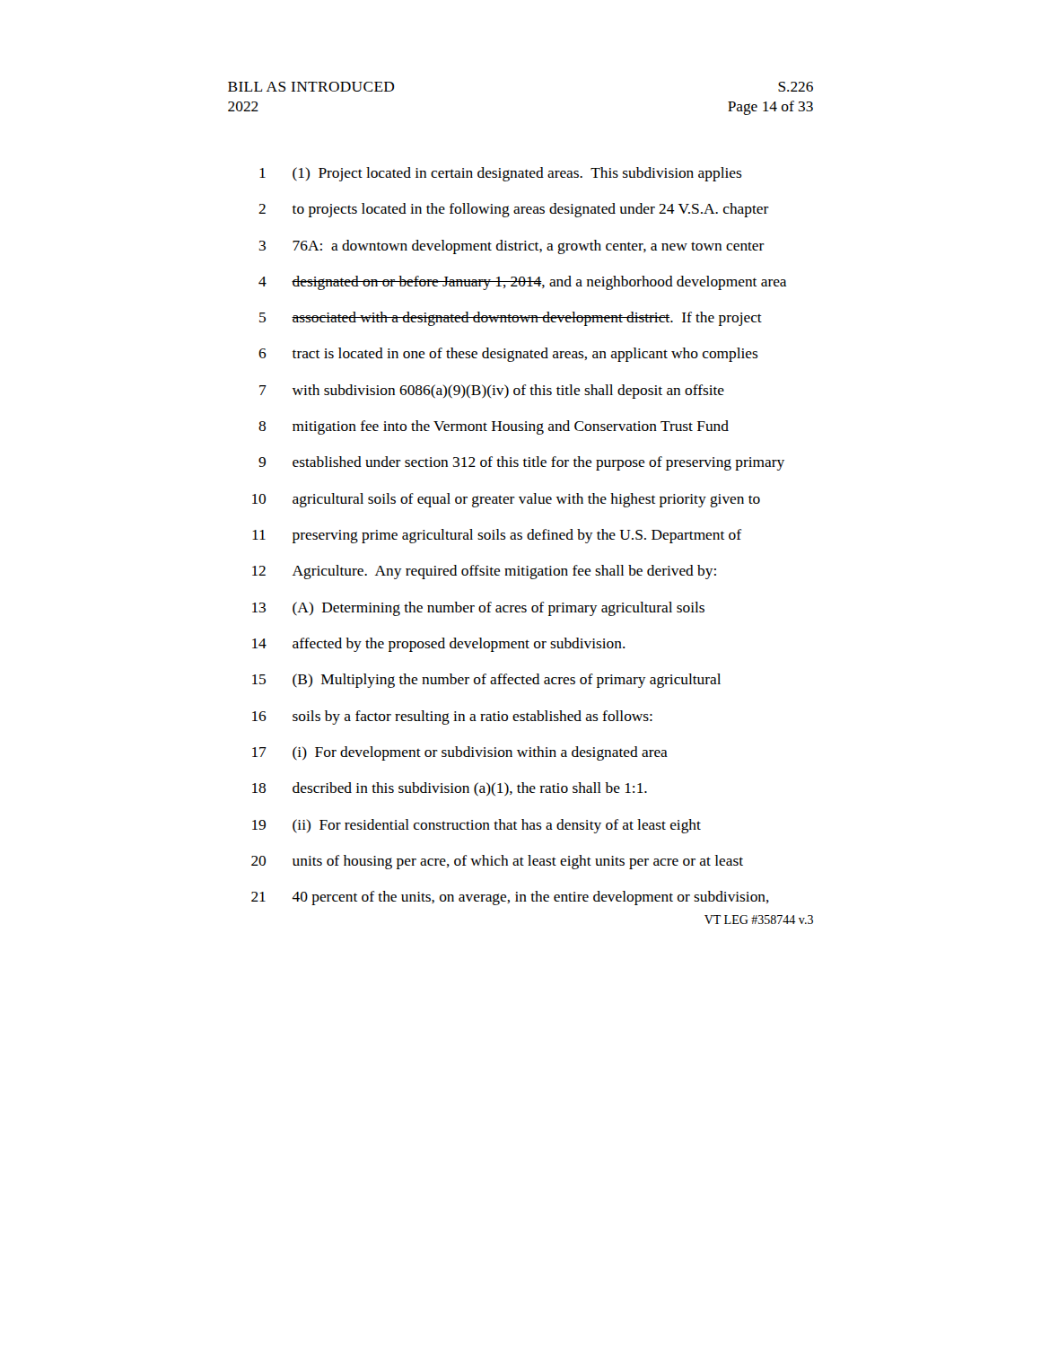BILL AS INTRODUCED
2022
S.226
Page 14 of 33
(1) Project located in certain designated areas. This subdivision applies
to projects located in the following areas designated under 24 V.S.A. chapter
76A: a downtown development district, a growth center, a new town center
designated on or before January 1, 2014, and a neighborhood development area
associated with a designated downtown development district. If the project
tract is located in one of these designated areas, an applicant who complies
with subdivision 6086(a)(9)(B)(iv) of this title shall deposit an offsite
mitigation fee into the Vermont Housing and Conservation Trust Fund
established under section 312 of this title for the purpose of preserving primary
agricultural soils of equal or greater value with the highest priority given to
preserving prime agricultural soils as defined by the U.S. Department of
Agriculture. Any required offsite mitigation fee shall be derived by:
(A) Determining the number of acres of primary agricultural soils
affected by the proposed development or subdivision.
(B) Multiplying the number of affected acres of primary agricultural
soils by a factor resulting in a ratio established as follows:
(i) For development or subdivision within a designated area
described in this subdivision (a)(1), the ratio shall be 1:1.
(ii) For residential construction that has a density of at least eight
units of housing per acre, of which at least eight units per acre or at least
40 percent of the units, on average, in the entire development or subdivision,
VT LEG #358744 v.3